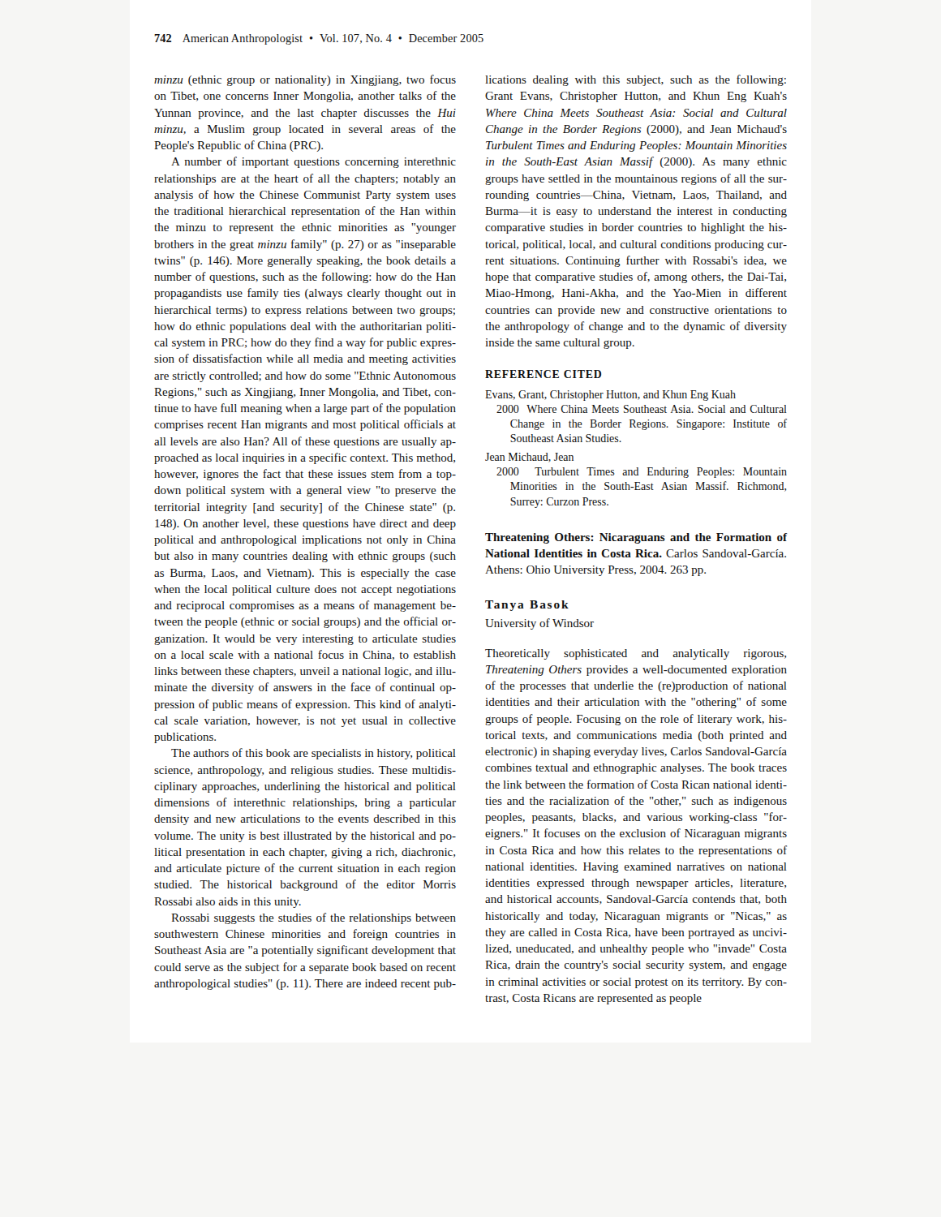742 American Anthropologist•Vol. 107, No. 4•December 2005
minzu (ethnic group or nationality) in Xingjiang, two focus on Tibet, one concerns Inner Mongolia, another talks of the Yunnan province, and the last chapter discusses the Hui minzu, a Muslim group located in several areas of the People's Republic of China (PRC).
A number of important questions concerning interethnic relationships are at the heart of all the chapters; notably an analysis of how the Chinese Communist Party system uses the traditional hierarchical representation of the Han within the minzu to represent the ethnic minorities as "younger brothers in the great minzu family" (p. 27) or as "inseparable twins" (p. 146). More generally speaking, the book details a number of questions, such as the following: how do the Han propagandists use family ties (always clearly thought out in hierarchical terms) to express relations between two groups; how do ethnic populations deal with the authoritarian political system in PRC; how do they find a way for public expression of dissatisfaction while all media and meeting activities are strictly controlled; and how do some "Ethnic Autonomous Regions," such as Xingjiang, Inner Mongolia, and Tibet, continue to have full meaning when a large part of the population comprises recent Han migrants and most political officials at all levels are also Han? All of these questions are usually approached as local inquiries in a specific context. This method, however, ignores the fact that these issues stem from a top-down political system with a general view "to preserve the territorial integrity [and security] of the Chinese state" (p. 148). On another level, these questions have direct and deep political and anthropological implications not only in China but also in many countries dealing with ethnic groups (such as Burma, Laos, and Vietnam). This is especially the case when the local political culture does not accept negotiations and reciprocal compromises as a means of management between the people (ethnic or social groups) and the official organization. It would be very interesting to articulate studies on a local scale with a national focus in China, to establish links between these chapters, unveil a national logic, and illuminate the diversity of answers in the face of continual oppression of public means of expression. This kind of analytical scale variation, however, is not yet usual in collective publications.
The authors of this book are specialists in history, political science, anthropology, and religious studies. These multidisciplinary approaches, underlining the historical and political dimensions of interethnic relationships, bring a particular density and new articulations to the events described in this volume. The unity is best illustrated by the historical and political presentation in each chapter, giving a rich, diachronic, and articulate picture of the current situation in each region studied. The historical background of the editor Morris Rossabi also aids in this unity.
Rossabi suggests the studies of the relationships between southwestern Chinese minorities and foreign countries in Southeast Asia are "a potentially significant development that could serve as the subject for a separate book based on recent anthropological studies" (p. 11). There are indeed recent publications dealing with this subject, such as the following: Grant Evans, Christopher Hutton, and Khun Eng Kuah's Where China Meets Southeast Asia: Social and Cultural Change in the Border Regions (2000), and Jean Michaud's Turbulent Times and Enduring Peoples: Mountain Minorities in the South-East Asian Massif (2000). As many ethnic groups have settled in the mountainous regions of all the surrounding countries—China, Vietnam, Laos, Thailand, and Burma—it is easy to understand the interest in conducting comparative studies in border countries to highlight the historical, political, local, and cultural conditions producing current situations. Continuing further with Rossabi's idea, we hope that comparative studies of, among others, the Dai-Tai, Miao-Hmong, Hani-Akha, and the Yao-Mien in different countries can provide new and constructive orientations to the anthropology of change and to the dynamic of diversity inside the same cultural group.
Reference Cited
Evans, Grant, Christopher Hutton, and Khun Eng Kuah
2000 Where China Meets Southeast Asia. Social and Cultural Change in the Border Regions. Singapore: Institute of Southeast Asian Studies.
Jean Michaud, Jean
2000 Turbulent Times and Enduring Peoples: Mountain Minorities in the South-East Asian Massif. Richmond, Surrey: Curzon Press.
Threatening Others: Nicaraguans and the Formation of National Identities in Costa Rica. Carlos Sandoval-García. Athens: Ohio University Press, 2004. 263 pp.
Tanya Basok University of Windsor
Theoretically sophisticated and analytically rigorous, Threatening Others provides a well-documented exploration of the processes that underlie the (re)production of national identities and their articulation with the "othering" of some groups of people. Focusing on the role of literary work, historical texts, and communications media (both printed and electronic) in shaping everyday lives, Carlos Sandoval-García combines textual and ethnographic analyses. The book traces the link between the formation of Costa Rican national identities and the racialization of the "other," such as indigenous peoples, peasants, blacks, and various working-class "foreigners." It focuses on the exclusion of Nicaraguan migrants in Costa Rica and how this relates to the representations of national identities. Having examined narratives on national identities expressed through newspaper articles, literature, and historical accounts, Sandoval-García contends that, both historically and today, Nicaraguan migrants or "Nicas," as they are called in Costa Rica, have been portrayed as uncivilized, uneducated, and unhealthy people who "invade" Costa Rica, drain the country's social security system, and engage in criminal activities or social protest on its territory. By contrast, Costa Ricans are represented as people